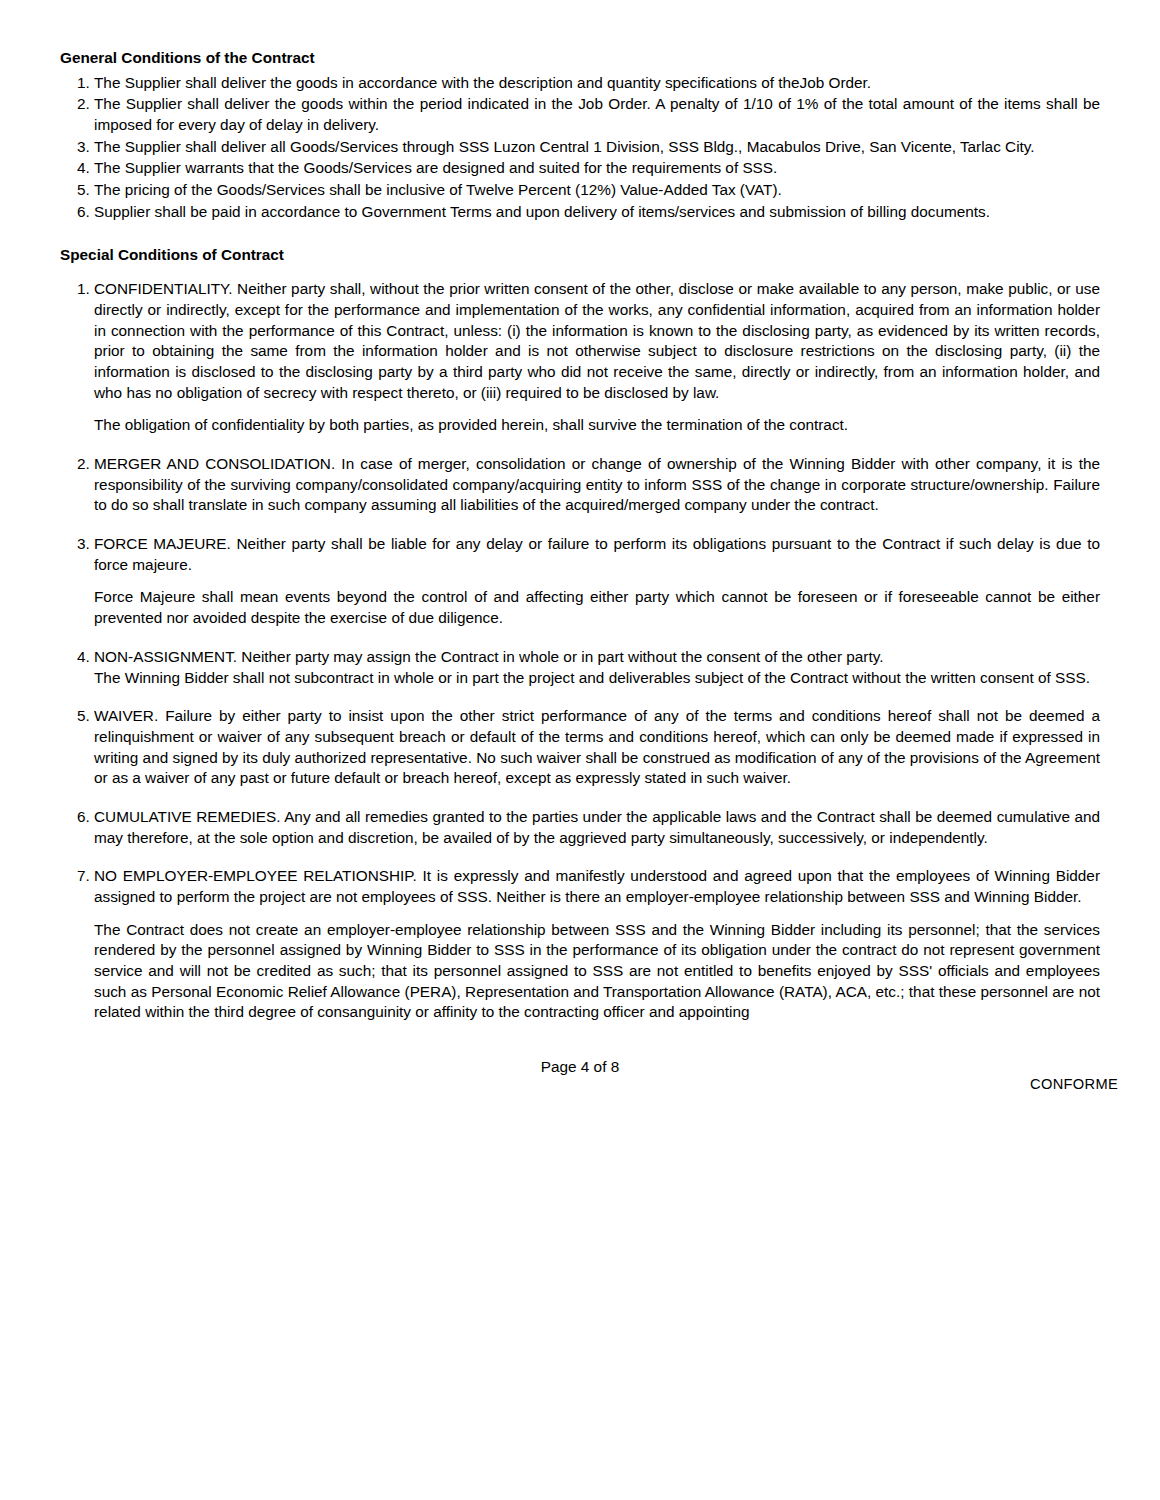General Conditions of the Contract
The Supplier shall deliver the goods in accordance with the description and quantity specifications of theJob Order.
The Supplier shall deliver the goods within the period indicated in the Job Order. A penalty of 1/10 of 1% of the total amount of the items shall be imposed for every day of delay in delivery.
The Supplier shall deliver all Goods/Services through SSS Luzon Central 1 Division, SSS Bldg., Macabulos Drive, San Vicente, Tarlac City.
The Supplier warrants that the Goods/Services are designed and suited for the requirements of SSS.
The pricing of the Goods/Services shall be inclusive of Twelve Percent (12%) Value-Added Tax (VAT).
Supplier shall be paid in accordance to Government Terms and upon delivery of items/services and submission of billing documents.
Special Conditions of Contract
CONFIDENTIALITY. Neither party shall, without the prior written consent of the other, disclose or make available to any person, make public, or use directly or indirectly, except for the performance and implementation of the works, any confidential information, acquired from an information holder in connection with the performance of this Contract, unless: (i) the information is known to the disclosing party, as evidenced by its written records, prior to obtaining the same from the information holder and is not otherwise subject to disclosure restrictions on the disclosing party, (ii) the information is disclosed to the disclosing party by a third party who did not receive the same, directly or indirectly, from an information holder, and who has no obligation of secrecy with respect thereto, or (iii) required to be disclosed by law.
The obligation of confidentiality by both parties, as provided herein, shall survive the termination of the contract.
MERGER AND CONSOLIDATION. In case of merger, consolidation or change of ownership of the Winning Bidder with other company, it is the responsibility of the surviving company/consolidated company/acquiring entity to inform SSS of the change in corporate structure/ownership. Failure to do so shall translate in such company assuming all liabilities of the acquired/merged company under the contract.
FORCE MAJEURE. Neither party shall be liable for any delay or failure to perform its obligations pursuant to the Contract if such delay is due to force majeure.
Force Majeure shall mean events beyond the control of and affecting either party which cannot be foreseen or if foreseeable cannot be either prevented nor avoided despite the exercise of due diligence.
NON-ASSIGNMENT. Neither party may assign the Contract in whole or in part without the consent of the other party.
The Winning Bidder shall not subcontract in whole or in part the project and deliverables subject of the Contract without the written consent of SSS.
WAIVER. Failure by either party to insist upon the other strict performance of any of the terms and conditions hereof shall not be deemed a relinquishment or waiver of any subsequent breach or default of the terms and conditions hereof, which can only be deemed made if expressed in writing and signed by its duly authorized representative. No such waiver shall be construed as modification of any of the provisions of the Agreement or as a waiver of any past or future default or breach hereof, except as expressly stated in such waiver.
CUMULATIVE REMEDIES. Any and all remedies granted to the parties under the applicable laws and the Contract shall be deemed cumulative and may therefore, at the sole option and discretion, be availed of by the aggrieved party simultaneously, successively, or independently.
NO EMPLOYER-EMPLOYEE RELATIONSHIP. It is expressly and manifestly understood and agreed upon that the employees of Winning Bidder assigned to perform the project are not employees of SSS. Neither is there an employer-employee relationship between SSS and Winning Bidder.
The Contract does not create an employer-employee relationship between SSS and the Winning Bidder including its personnel; that the services rendered by the personnel assigned by Winning Bidder to SSS in the performance of its obligation under the contract do not represent government service and will not be credited as such; that its personnel assigned to SSS are not entitled to benefits enjoyed by SSS' officials and employees such as Personal Economic Relief Allowance (PERA), Representation and Transportation Allowance (RATA), ACA, etc.; that these personnel are not related within the third degree of consanguinity or affinity to the contracting officer and appointing
Page 4 of 8
CONFORME